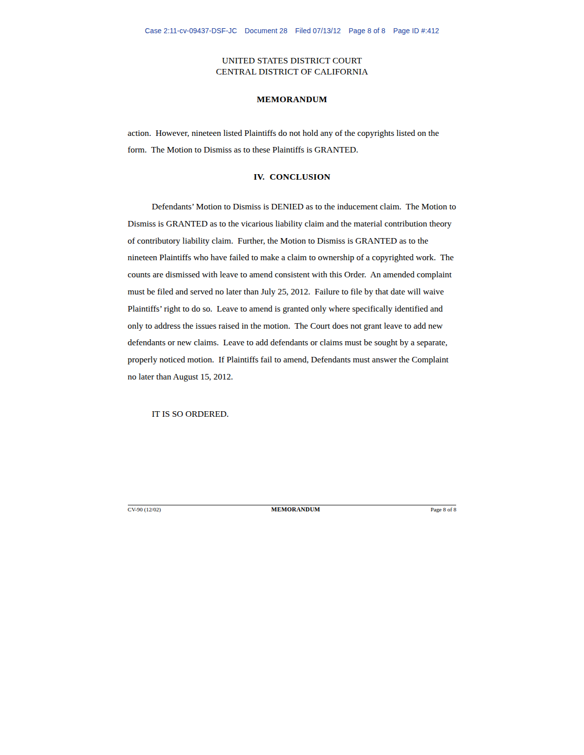Case 2:11-cv-09437-DSF-JC Document 28 Filed 07/13/12 Page 8 of 8 Page ID #:412
UNITED STATES DISTRICT COURT
CENTRAL DISTRICT OF CALIFORNIA
MEMORANDUM
action. However, nineteen listed Plaintiffs do not hold any of the copyrights listed on the form. The Motion to Dismiss as to these Plaintiffs is GRANTED.
IV. CONCLUSION
Defendants’ Motion to Dismiss is DENIED as to the inducement claim. The Motion to Dismiss is GRANTED as to the vicarious liability claim and the material contribution theory of contributory liability claim. Further, the Motion to Dismiss is GRANTED as to the nineteen Plaintiffs who have failed to make a claim to ownership of a copyrighted work. The counts are dismissed with leave to amend consistent with this Order. An amended complaint must be filed and served no later than July 25, 2012. Failure to file by that date will waive Plaintiffs’ right to do so. Leave to amend is granted only where specifically identified and only to address the issues raised in the motion. The Court does not grant leave to add new defendants or new claims. Leave to add defendants or claims must be sought by a separate, properly noticed motion. If Plaintiffs fail to amend, Defendants must answer the Complaint no later than August 15, 2012.
IT IS SO ORDERED.
CV-90 (12/02)
MEMORANDUM
Page 8 of 8